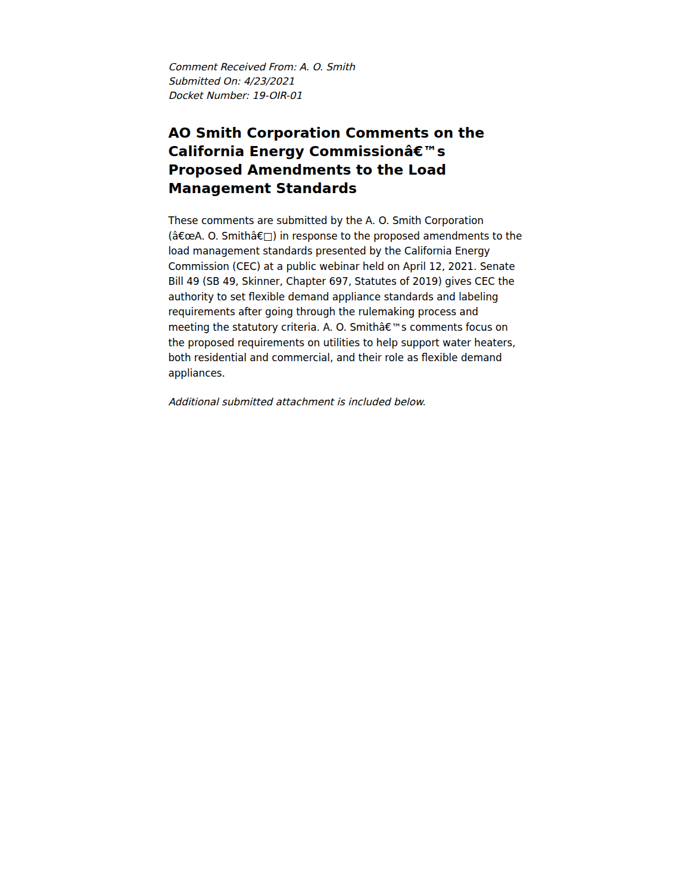Comment Received From: A. O. Smith
Submitted On: 4/23/2021
Docket Number: 19-OIR-01
AO Smith Corporation Comments on the California Energy Commissionâ€™s Proposed Amendments to the Load Management Standards
These comments are submitted by the A. O. Smith Corporation (â€œA. O. Smithâ€□) in response to the proposed amendments to the load management standards presented by the California Energy Commission (CEC) at a public webinar held on April 12, 2021. Senate Bill 49 (SB 49, Skinner, Chapter 697, Statutes of 2019) gives CEC the authority to set flexible demand appliance standards and labeling requirements after going through the rulemaking process and meeting the statutory criteria. A. O. Smithâ€™s comments focus on the proposed requirements on utilities to help support water heaters, both residential and commercial, and their role as flexible demand appliances.
Additional submitted attachment is included below.